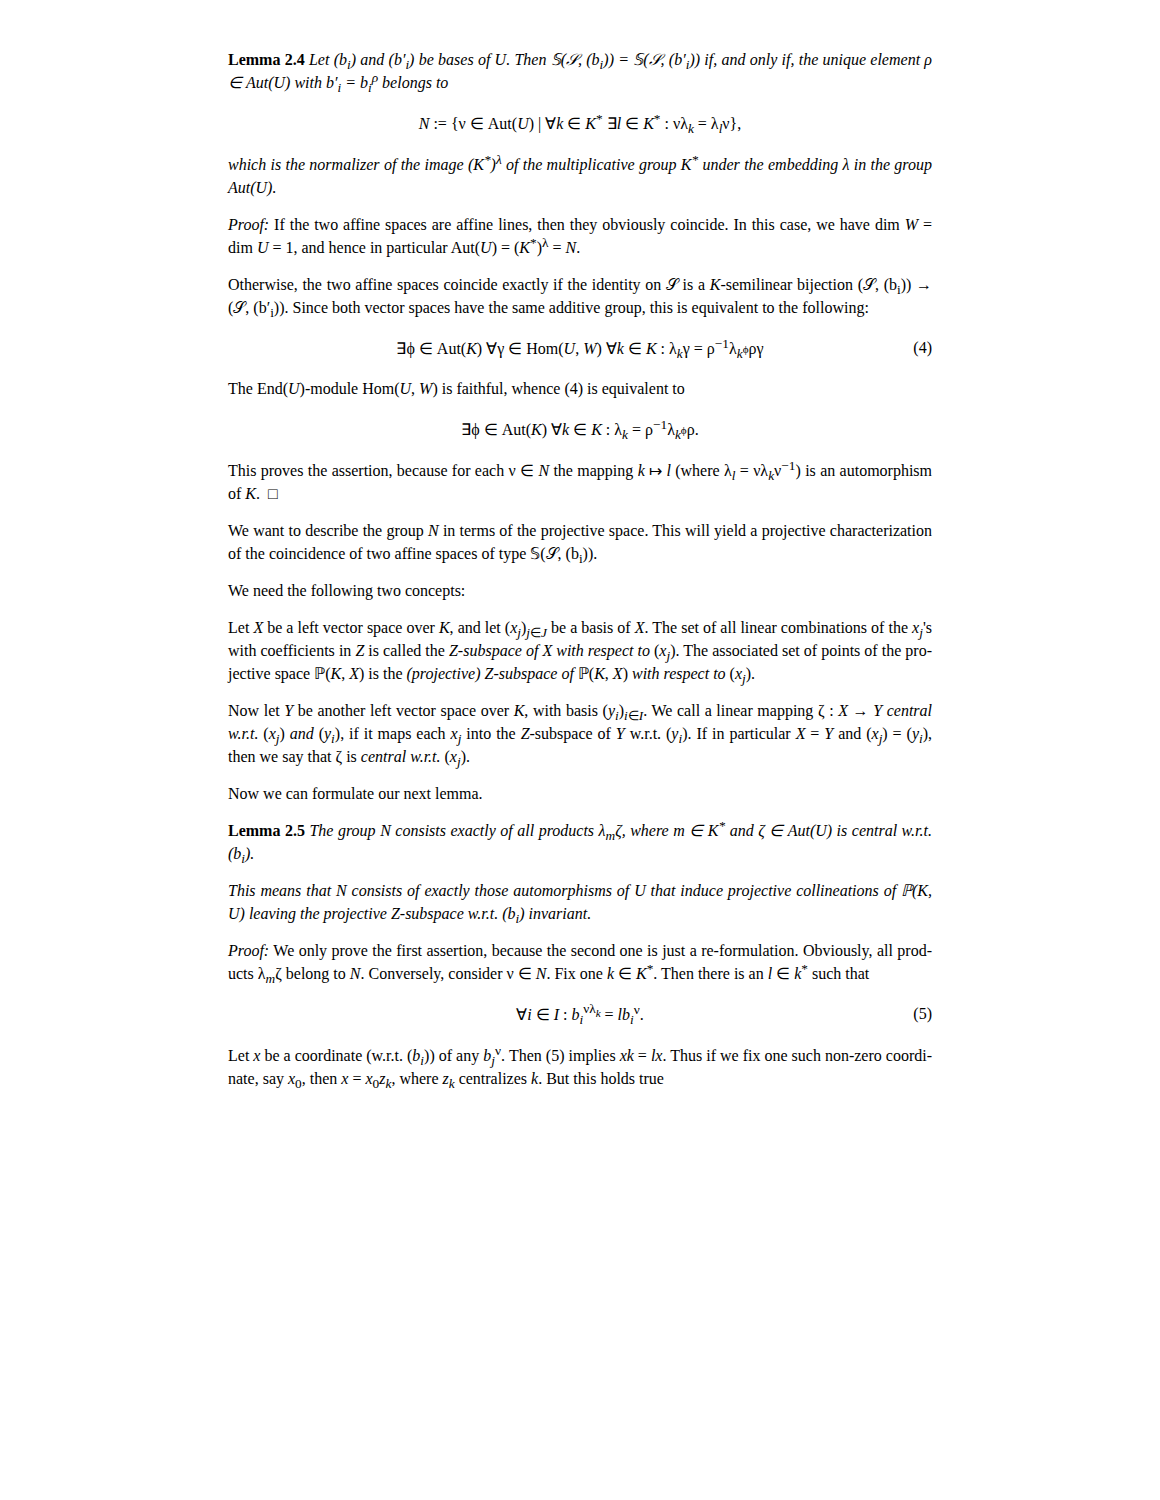Lemma 2.4 Let (bi) and (b′i) be bases of U. Then 𝕊(𝒮, (bi)) = 𝕊(𝒮, (b′i)) if, and only if, the unique element ρ ∈ Aut(U) with b′i = biρ belongs to
N := {ν ∈ Aut(U) | ∀k ∈ K* ∃l ∈ K* : νλk = λlν},
which is the normalizer of the image (K*)λ of the multiplicative group K* under the embedding λ in the group Aut(U).
Proof: If the two affine spaces are affine lines, then they obviously coincide. In this case, we have dim W = dim U = 1, and hence in particular Aut(U) = (K*)λ = N.
Otherwise, the two affine spaces coincide exactly if the identity on 𝒮 is a K-semilinear bijection (𝒮, (bi)) → (𝒮, (b′i)). Since both vector spaces have the same additive group, this is equivalent to the following:
∃ϕ ∈ Aut(K) ∀γ ∈ Hom(U, W) ∀k ∈ K : λkγ = ρ−1λkϕργ (4)
The End(U)-module Hom(U, W) is faithful, whence (4) is equivalent to
∃ϕ ∈ Aut(K) ∀k ∈ K : λk = ρ−1λkϕρ.
This proves the assertion, because for each ν ∈ N the mapping k ↦ l (where λl = νλkν−1) is an automorphism of K. □
We want to describe the group N in terms of the projective space. This will yield a projective characterization of the coincidence of two affine spaces of type 𝕊(𝒮, (bi)).
We need the following two concepts:
Let X be a left vector space over K, and let (xj)j∈J be a basis of X. The set of all linear combinations of the xj's with coefficients in Z is called the Z-subspace of X with respect to (xj). The associated set of points of the projective space ℙ(K, X) is the (projective) Z-subspace of ℙ(K, X) with respect to (xj).
Now let Y be another left vector space over K, with basis (yi)i∈I. We call a linear mapping ζ : X → Y central w.r.t. (xj) and (yi), if it maps each xj into the Z-subspace of Y w.r.t. (yi). If in particular X = Y and (xj) = (yi), then we say that ζ is central w.r.t. (xj).
Now we can formulate our next lemma.
Lemma 2.5 The group N consists exactly of all products λmζ, where m ∈ K* and ζ ∈ Aut(U) is central w.r.t. (bi).
This means that N consists of exactly those automorphisms of U that induce projective collineations of ℙ(K, U) leaving the projective Z-subspace w.r.t. (bi) invariant.
Proof: We only prove the first assertion, because the second one is just a re-formulation. Obviously, all products λmζ belong to N. Conversely, consider ν ∈ N. Fix one k ∈ K*. Then there is an l ∈ k* such that
∀i ∈ I : biνλk = lbiν. (5)
Let x be a coordinate (w.r.t. (bi)) of any bjν. Then (5) implies xk = lx. Thus if we fix one such non-zero coordinate, say x0, then x = x0zk, where zk centralizes k. But this holds true